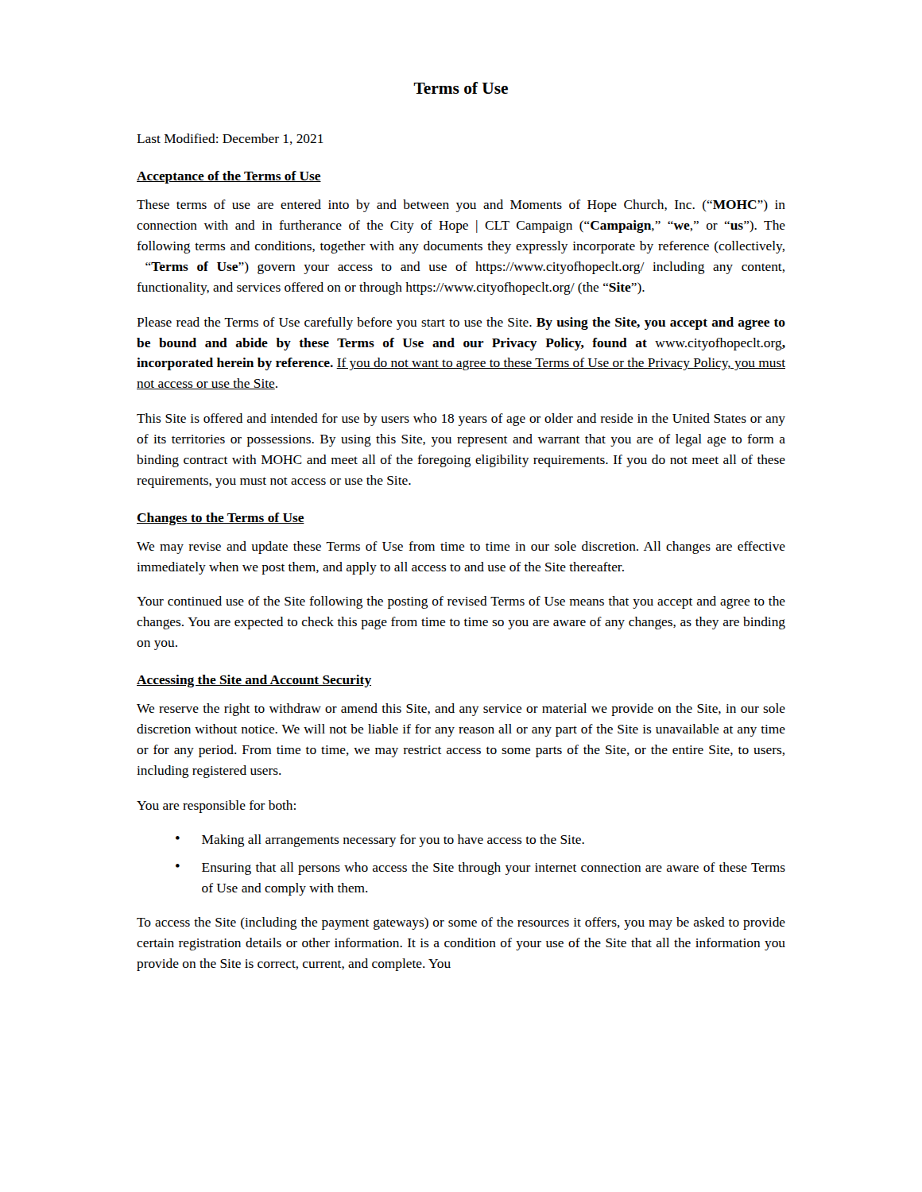Terms of Use
Last Modified: December 1, 2021
Acceptance of the Terms of Use
These terms of use are entered into by and between you and Moments of Hope Church, Inc. (“MOHC”) in connection with and in furtherance of the City of Hope | CLT Campaign (“Campaign,” “we,” or “us”). The following terms and conditions, together with any documents they expressly incorporate by reference (collectively, “Terms of Use”) govern your access to and use of https://www.cityofhopeclt.org/ including any content, functionality, and services offered on or through https://www.cityofhopeclt.org/ (the “Site”).
Please read the Terms of Use carefully before you start to use the Site. By using the Site, you accept and agree to be bound and abide by these Terms of Use and our Privacy Policy, found at www.cityofhopeclt.org, incorporated herein by reference. If you do not want to agree to these Terms of Use or the Privacy Policy, you must not access or use the Site.
This Site is offered and intended for use by users who 18 years of age or older and reside in the United States or any of its territories or possessions. By using this Site, you represent and warrant that you are of legal age to form a binding contract with MOHC and meet all of the foregoing eligibility requirements. If you do not meet all of these requirements, you must not access or use the Site.
Changes to the Terms of Use
We may revise and update these Terms of Use from time to time in our sole discretion. All changes are effective immediately when we post them, and apply to all access to and use of the Site thereafter.
Your continued use of the Site following the posting of revised Terms of Use means that you accept and agree to the changes. You are expected to check this page from time to time so you are aware of any changes, as they are binding on you.
Accessing the Site and Account Security
We reserve the right to withdraw or amend this Site, and any service or material we provide on the Site, in our sole discretion without notice. We will not be liable if for any reason all or any part of the Site is unavailable at any time or for any period. From time to time, we may restrict access to some parts of the Site, or the entire Site, to users, including registered users.
You are responsible for both:
Making all arrangements necessary for you to have access to the Site.
Ensuring that all persons who access the Site through your internet connection are aware of these Terms of Use and comply with them.
To access the Site (including the payment gateways) or some of the resources it offers, you may be asked to provide certain registration details or other information. It is a condition of your use of the Site that all the information you provide on the Site is correct, current, and complete. You